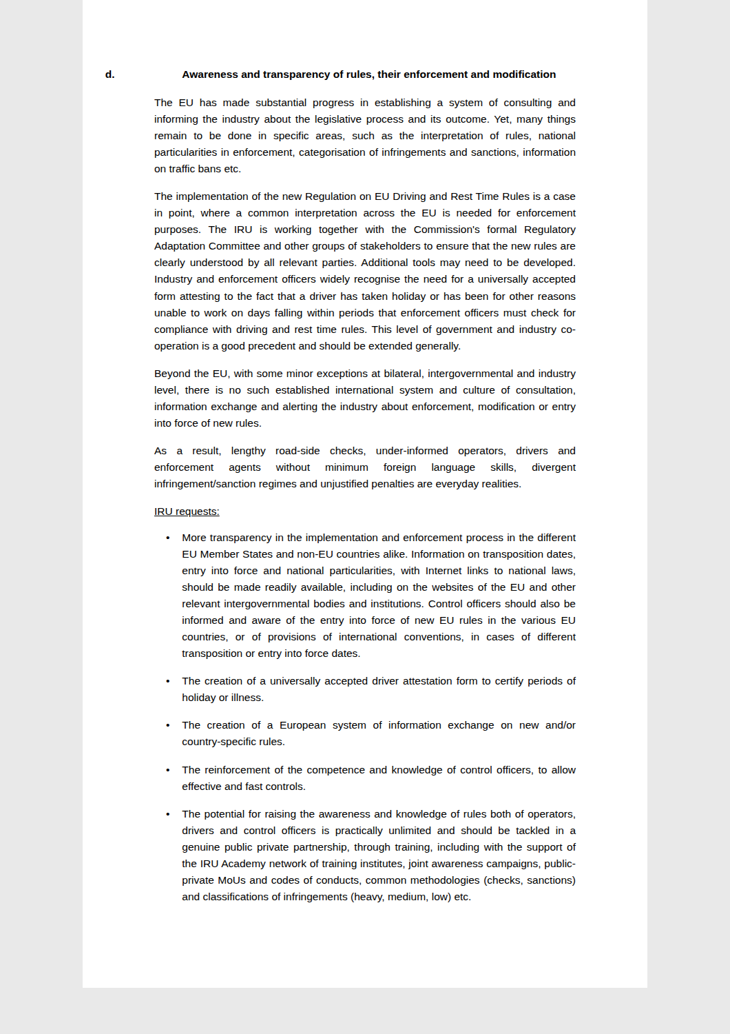d. Awareness and transparency of rules, their enforcement and modification
The EU has made substantial progress in establishing a system of consulting and informing the industry about the legislative process and its outcome. Yet, many things remain to be done in specific areas, such as the interpretation of rules, national particularities in enforcement, categorisation of infringements and sanctions, information on traffic bans etc.
The implementation of the new Regulation on EU Driving and Rest Time Rules is a case in point, where a common interpretation across the EU is needed for enforcement purposes. The IRU is working together with the Commission's formal Regulatory Adaptation Committee and other groups of stakeholders to ensure that the new rules are clearly understood by all relevant parties. Additional tools may need to be developed. Industry and enforcement officers widely recognise the need for a universally accepted form attesting to the fact that a driver has taken holiday or has been for other reasons unable to work on days falling within periods that enforcement officers must check for compliance with driving and rest time rules. This level of government and industry co-operation is a good precedent and should be extended generally.
Beyond the EU, with some minor exceptions at bilateral, intergovernmental and industry level, there is no such established international system and culture of consultation, information exchange and alerting the industry about enforcement, modification or entry into force of new rules.
As a result, lengthy road-side checks, under-informed operators, drivers and enforcement agents without minimum foreign language skills, divergent infringement/sanction regimes and unjustified penalties are everyday realities.
IRU requests:
More transparency in the implementation and enforcement process in the different EU Member States and non-EU countries alike. Information on transposition dates, entry into force and national particularities, with Internet links to national laws, should be made readily available, including on the websites of the EU and other relevant intergovernmental bodies and institutions. Control officers should also be informed and aware of the entry into force of new EU rules in the various EU countries, or of provisions of international conventions, in cases of different transposition or entry into force dates.
The creation of a universally accepted driver attestation form to certify periods of holiday or illness.
The creation of a European system of information exchange on new and/or country-specific rules.
The reinforcement of the competence and knowledge of control officers, to allow effective and fast controls.
The potential for raising the awareness and knowledge of rules both of operators, drivers and control officers is practically unlimited and should be tackled in a genuine public private partnership, through training, including with the support of the IRU Academy network of training institutes, joint awareness campaigns, public-private MoUs and codes of conducts, common methodologies (checks, sanctions) and classifications of infringements (heavy, medium, low) etc.